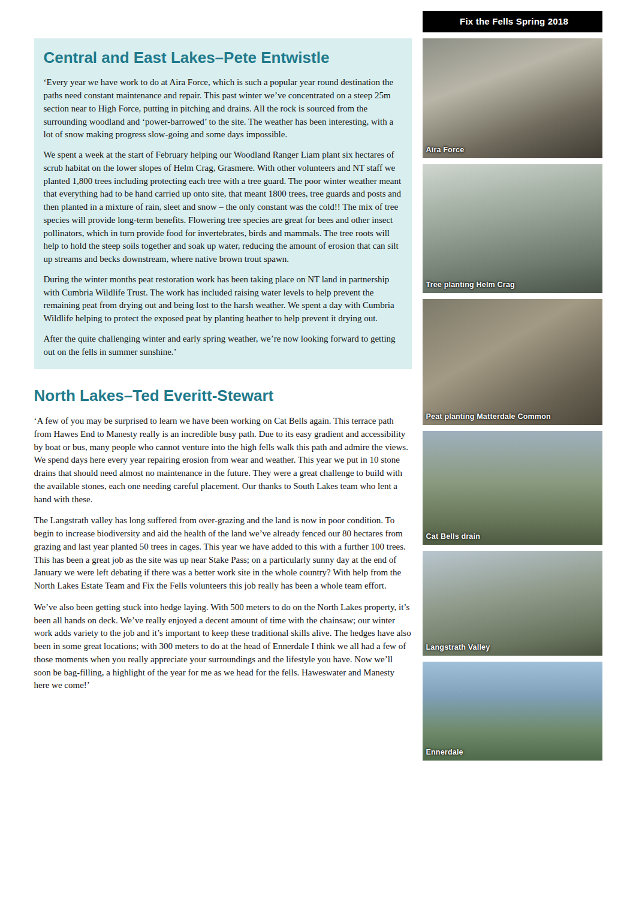Fix the Fells Spring 2018
Central and East Lakes–Pete Entwistle
‘Every year we have work to do at Aira Force, which is such a popular year round destination the paths need constant maintenance and repair. This past winter we’ve concentrated on a steep 25m section near to High Force, putting in pitching and drains. All the rock is sourced from the surrounding woodland and ‘power-barrowed’ to the site. The weather has been interesting, with a lot of snow making progress slow-going and some days impossible.
We spent a week at the start of February helping our Woodland Ranger Liam plant six hectares of scrub habitat on the lower slopes of Helm Crag, Grasmere. With other volunteers and NT staff we planted 1,800 trees including protecting each tree with a tree guard. The poor winter weather meant that everything had to be hand carried up onto site, that meant 1800 trees, tree guards and posts and then planted in a mixture of rain, sleet and snow – the only constant was the cold!! The mix of tree species will provide long-term benefits. Flowering tree species are great for bees and other insect pollinators, which in turn provide food for invertebrates, birds and mammals. The tree roots will help to hold the steep soils together and soak up water, reducing the amount of erosion that can silt up streams and becks downstream, where native brown trout spawn.
During the winter months peat restoration work has been taking place on NT land in partnership with Cumbria Wildlife Trust. The work has included raising water levels to help prevent the remaining peat from drying out and being lost to the harsh weather. We spent a day with Cumbria Wildlife helping to protect the exposed peat by planting heather to help prevent it drying out.
After the quite challenging winter and early spring weather, we’re now looking forward to getting out on the fells in summer sunshine.’
North Lakes–Ted Everitt-Stewart
‘A few of you may be surprised to learn we have been working on Cat Bells again. This terrace path from Hawes End to Manesty really is an incredible busy path. Due to its easy gradient and accessibility by boat or bus, many people who cannot venture into the high fells walk this path and admire the views. We spend days here every year repairing erosion from wear and weather. This year we put in 10 stone drains that should need almost no maintenance in the future. They were a great challenge to build with the available stones, each one needing careful placement. Our thanks to South Lakes team who lent a hand with these.
The Langstrath valley has long suffered from over-grazing and the land is now in poor condition. To begin to increase biodiversity and aid the health of the land we’ve already fenced our 80 hectares from grazing and last year planted 50 trees in cages. This year we have added to this with a further 100 trees. This has been a great job as the site was up near Stake Pass; on a particularly sunny day at the end of January we were left debating if there was a better work site in the whole country? With help from the North Lakes Estate Team and Fix the Fells volunteers this job really has been a whole team effort.
We’ve also been getting stuck into hedge laying. With 500 meters to do on the North Lakes property, it’s been all hands on deck. We’ve really enjoyed a decent amount of time with the chainsaw; our winter work adds variety to the job and it’s important to keep these traditional skills alive. The hedges have also been in some great locations; with 300 meters to do at the head of Ennerdale I think we all had a few of those moments when you really appreciate your surroundings and the lifestyle you have. Now we’ll soon be bag-filling, a highlight of the year for me as we head for the fells. Haweswater and Manesty here we come!’
Aira Force
Tree planting Helm Crag
Peat planting Matterdale Common
Cat Bells drain
Langstrath Valley
Ennerdale